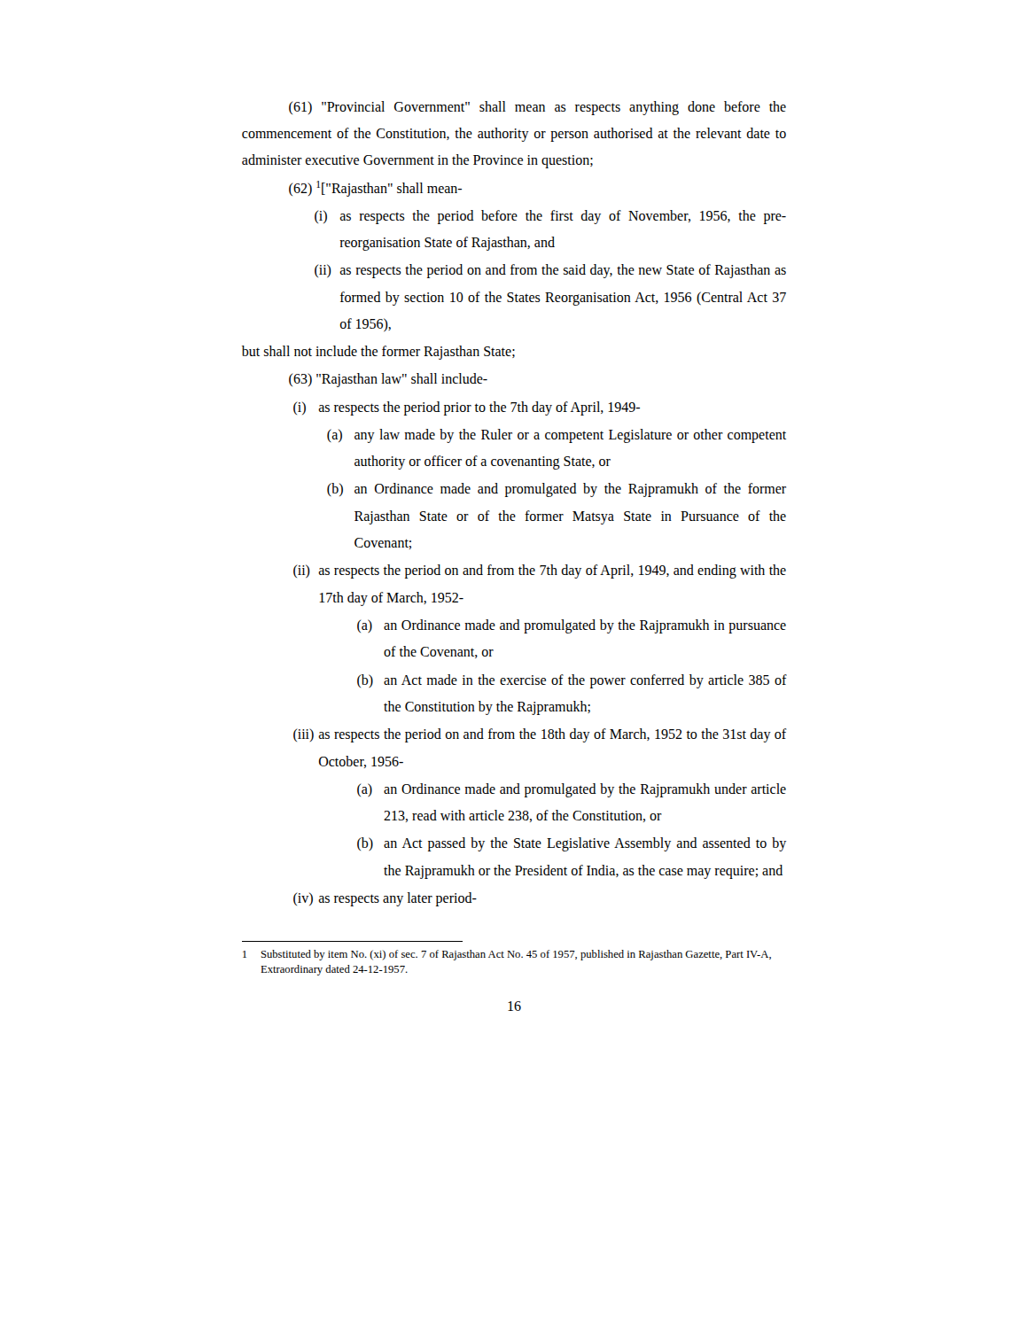(61) "Provincial Government" shall mean as respects anything done before the commencement of the Constitution, the authority or person authorised at the relevant date to administer executive Government in the Province in question;
(62) 1["Rajasthan" shall mean-
(i) as respects the period before the first day of November, 1956, the pre-reorganisation State of Rajasthan, and
(ii) as respects the period on and from the said day, the new State of Rajasthan as formed by section 10 of the States Reorganisation Act, 1956 (Central Act 37 of 1956),
but shall not include the former Rajasthan State;
(63) "Rajasthan law" shall include-
(i) as respects the period prior to the 7th day of April, 1949-
(a) any law made by the Ruler or a competent Legislature or other competent authority or officer of a covenanting State, or
(b) an Ordinance made and promulgated by the Rajpramukh of the former Rajasthan State or of the former Matsya State in Pursuance of the Covenant;
(ii) as respects the period on and from the 7th day of April, 1949, and ending with the 17th day of March, 1952-
(a) an Ordinance made and promulgated by the Rajpramukh in pursuance of the Covenant, or
(b) an Act made in the exercise of the power conferred by article 385 of the Constitution by the Rajpramukh;
(iii) as respects the period on and from the 18th day of March, 1952 to the 31st day of October, 1956-
(a) an Ordinance made and promulgated by the Rajpramukh under article 213, read with article 238, of the Constitution, or
(b) an Act passed by the State Legislative Assembly and assented to by the Rajpramukh or the President of India, as the case may require; and
(iv) as respects any later period-
1 Substituted by item No. (xi) of sec. 7 of Rajasthan Act No. 45 of 1957, published in Rajasthan Gazette, Part IV-A, Extraordinary dated 24-12-1957.
16